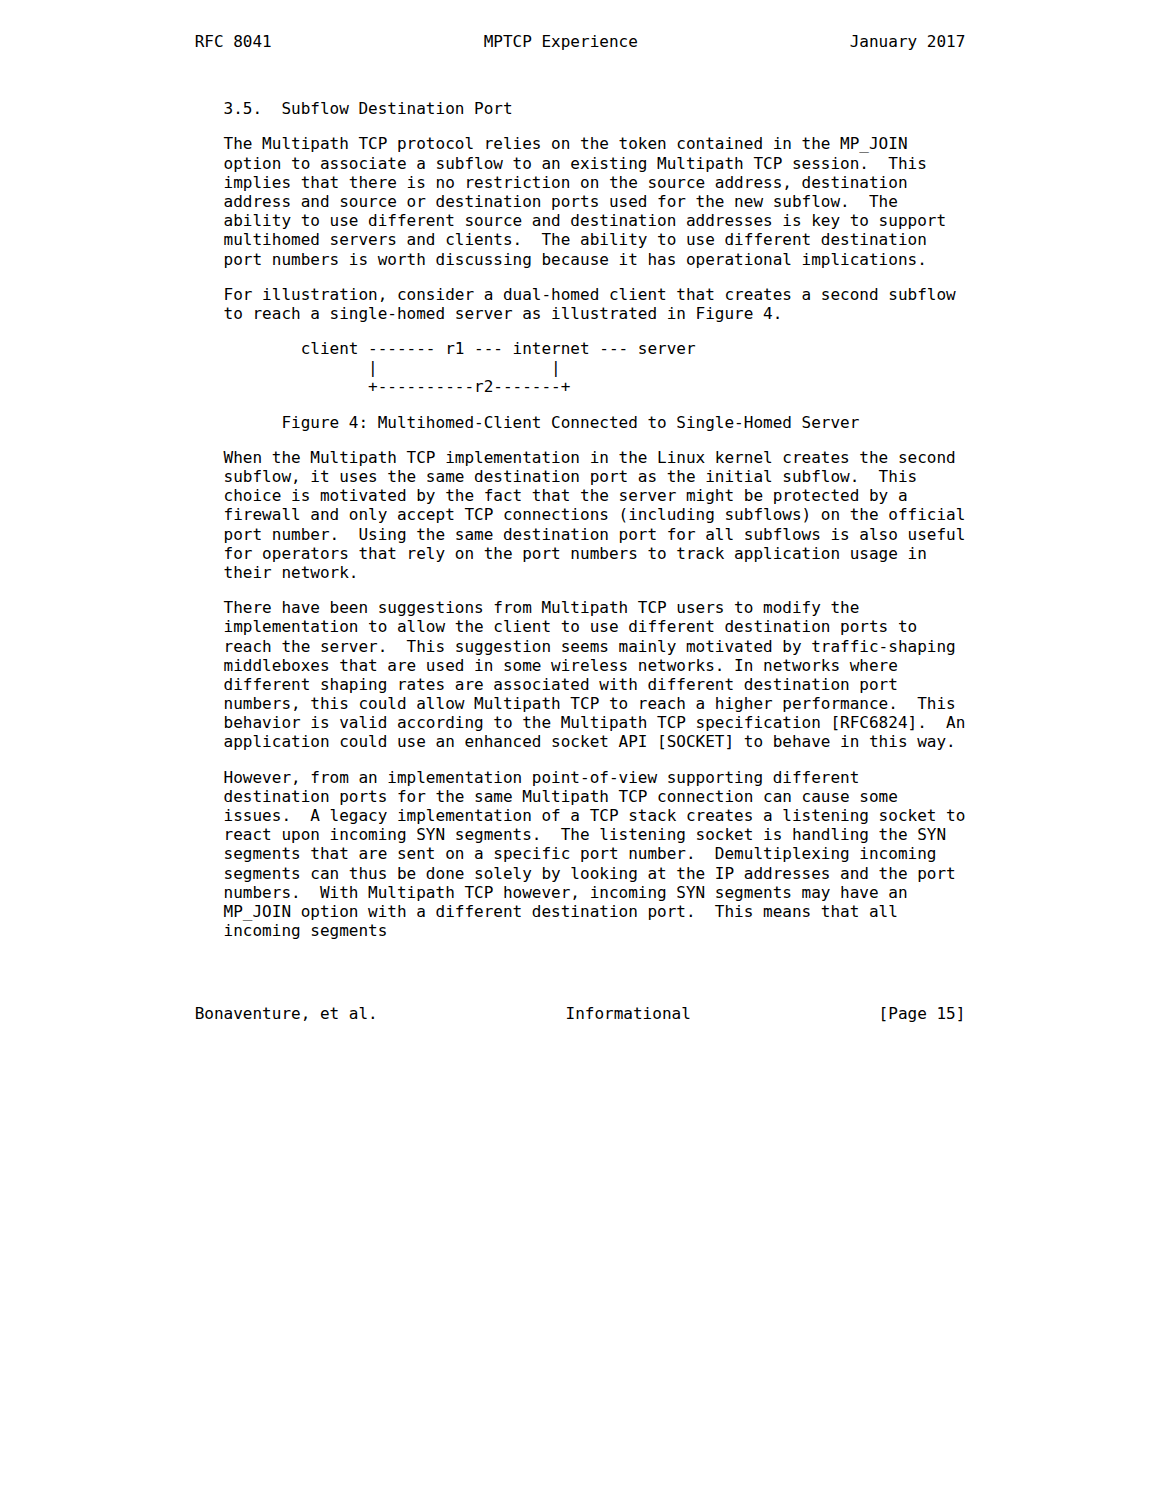RFC 8041 MPTCP Experience January 2017
3.5. Subflow Destination Port
The Multipath TCP protocol relies on the token contained in the MP_JOIN option to associate a subflow to an existing Multipath TCP session. This implies that there is no restriction on the source address, destination address and source or destination ports used for the new subflow. The ability to use different source and destination addresses is key to support multihomed servers and clients. The ability to use different destination port numbers is worth discussing because it has operational implications.
For illustration, consider a dual-homed client that creates a second subflow to reach a single-homed server as illustrated in Figure 4.
        client ------- r1 --- internet --- server
               |                  |
               +----------r2-------+
Figure 4: Multihomed-Client Connected to Single-Homed Server
When the Multipath TCP implementation in the Linux kernel creates the second subflow, it uses the same destination port as the initial subflow. This choice is motivated by the fact that the server might be protected by a firewall and only accept TCP connections (including subflows) on the official port number. Using the same destination port for all subflows is also useful for operators that rely on the port numbers to track application usage in their network.
There have been suggestions from Multipath TCP users to modify the implementation to allow the client to use different destination ports to reach the server. This suggestion seems mainly motivated by traffic-shaping middleboxes that are used in some wireless networks. In networks where different shaping rates are associated with different destination port numbers, this could allow Multipath TCP to reach a higher performance. This behavior is valid according to the Multipath TCP specification [RFC6824]. An application could use an enhanced socket API [SOCKET] to behave in this way.
However, from an implementation point-of-view supporting different destination ports for the same Multipath TCP connection can cause some issues. A legacy implementation of a TCP stack creates a listening socket to react upon incoming SYN segments. The listening socket is handling the SYN segments that are sent on a specific port number. Demultiplexing incoming segments can thus be done solely by looking at the IP addresses and the port numbers. With Multipath TCP however, incoming SYN segments may have an MP_JOIN option with a different destination port. This means that all incoming segments
Bonaventure, et al. Informational [Page 15]